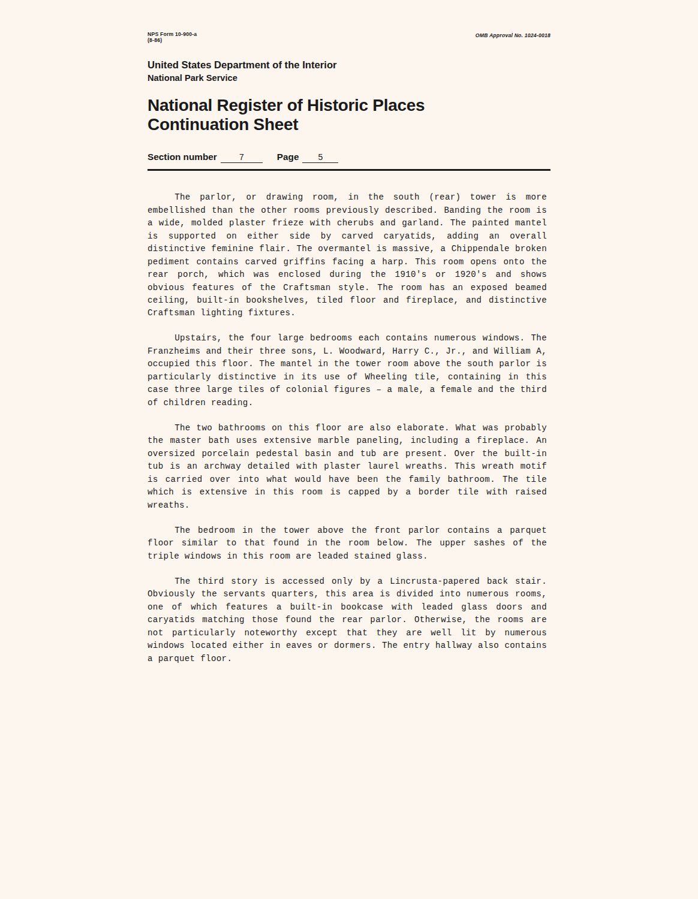NPS Form 10-900-a
(8-86)
OMB Approval No. 1024-0018
United States Department of the Interior
National Park Service
National Register of Historic Places
Continuation Sheet
Section number 7 Page 5
The parlor, or drawing room, in the south (rear) tower is more embellished than the other rooms previously described. Banding the room is a wide, molded plaster frieze with cherubs and garland. The painted mantel is supported on either side by carved caryatids, adding an overall distinctive feminine flair. The overmantel is massive, a Chippendale broken pediment contains carved griffins facing a harp. This room opens onto the rear porch, which was enclosed during the 1910's or 1920's and shows obvious features of the Craftsman style. The room has an exposed beamed ceiling, built-in bookshelves, tiled floor and fireplace, and distinctive Craftsman lighting fixtures.
Upstairs, the four large bedrooms each contains numerous windows. The Franzheims and their three sons, L. Woodward, Harry C., Jr., and William A, occupied this floor. The mantel in the tower room above the south parlor is particularly distinctive in its use of Wheeling tile, containing in this case three large tiles of colonial figures – a male, a female and the third of children reading.
The two bathrooms on this floor are also elaborate. What was probably the master bath uses extensive marble paneling, including a fireplace. An oversized porcelain pedestal basin and tub are present. Over the built-in tub is an archway detailed with plaster laurel wreaths. This wreath motif is carried over into what would have been the family bathroom. The tile which is extensive in this room is capped by a border tile with raised wreaths.
The bedroom in the tower above the front parlor contains a parquet floor similar to that found in the room below. The upper sashes of the triple windows in this room are leaded stained glass.
The third story is accessed only by a Lincrusta-papered back stair. Obviously the servants quarters, this area is divided into numerous rooms, one of which features a built-in bookcase with leaded glass doors and caryatids matching those found the rear parlor. Otherwise, the rooms are not particularly noteworthy except that they are well lit by numerous windows located either in eaves or dormers. The entry hallway also contains a parquet floor.